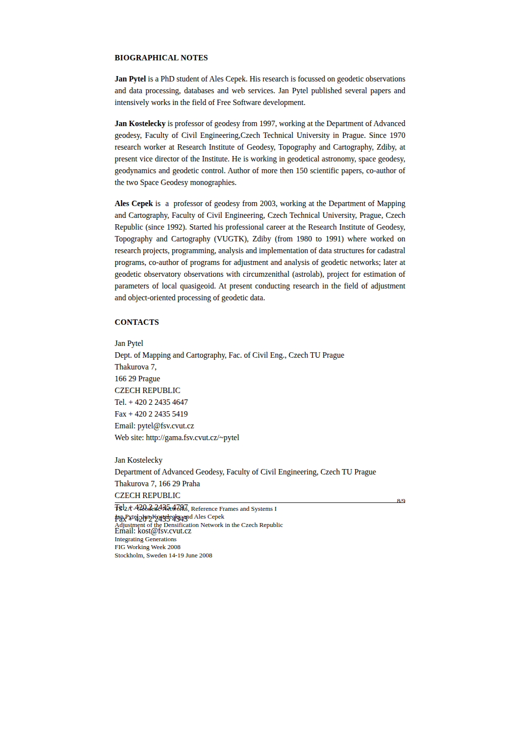BIOGRAPHICAL NOTES
Jan Pytel is a PhD student of Ales Cepek. His research is focussed on geodetic observations and data processing, databases and web services. Jan Pytel published several papers and intensively works in the field of Free Software development.
Jan Kostelecky is professor of geodesy from 1997, working at the Department of Advanced geodesy, Faculty of Civil Engineering,Czech Technical University in Prague. Since 1970 research worker at Research Institute of Geodesy, Topography and Cartography, Zdiby, at present vice director of the Institute. He is working in geodetical astronomy, space geodesy, geodynamics and geodetic control. Author of more then 150 scientific papers, co-author of the two Space Geodesy monographies.
Ales Cepek is a professor of geodesy from 2003, working at the Department of Mapping and Cartography, Faculty of Civil Engineering, Czech Technical University, Prague, Czech Republic (since 1992). Started his professional career at the Research Institute of Geodesy, Topography and Cartography (VUGTK), Zdiby (from 1980 to 1991) where worked on research projects, programming, analysis and implementation of data structures for cadastral programs, co-author of programs for adjustment and analysis of geodetic networks; later at geodetic observatory observations with circumzenithal (astrolab), project for estimation of parameters of local quasigeoid. At present conducting research in the field of adjustment and object-oriented processing of geodetic data.
CONTACTS
Jan Pytel
Dept. of Mapping and Cartography, Fac. of Civil Eng., Czech TU Prague
Thakurova 7,
166 29 Prague
CZECH REPUBLIC
Tel. + 420 2 2435 4647
Fax + 420 2 2435 5419
Email: pytel@fsv.cvut.cz
Web site: http://gama.fsv.cvut.cz/~pytel
Jan Kostelecky
Department of Advanced Geodesy, Faculty of Civil Engineering, Czech TU Prague
Thakurova 7, 166 29 Praha
CZECH REPUBLIC
Tel. + 420 2 2435 4797
Fax + 420 2 2435 4343
Email: kost@fsv.cvut.cz
8/9
TS 2A - Geodetic Networks, Reference Frames and Systems I
Jan Pytel, Jan Kostelecky and Ales Cepek
Adjustment of the Densification Network in the Czech Republic
Integrating Generations
FIG Working Week 2008
Stockholm, Sweden 14-19 June 2008